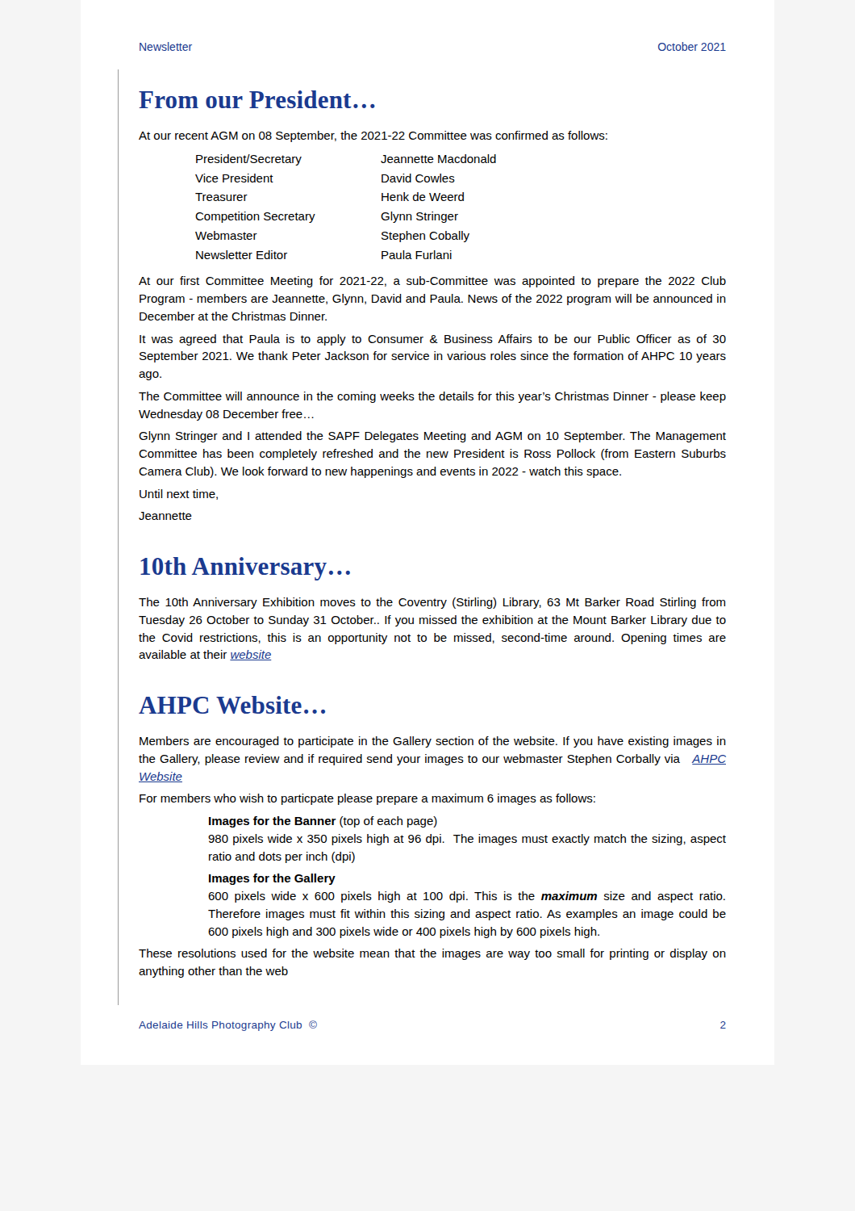Newsletter
October 2021
From our President…
At our recent AGM on 08 September, the 2021-22 Committee was confirmed as follows:
| President/Secretary | Jeannette Macdonald |
| Vice President | David Cowles |
| Treasurer | Henk de Weerd |
| Competition Secretary | Glynn Stringer |
| Webmaster | Stephen Cobally |
| Newsletter Editor | Paula Furlani |
At our first Committee Meeting for 2021-22, a sub-Committee was appointed to prepare the 2022 Club Program - members are Jeannette, Glynn, David and Paula. News of the 2022 program will be announced in December at the Christmas Dinner.
It was agreed that Paula is to apply to Consumer & Business Affairs to be our Public Officer as of 30 September 2021. We thank Peter Jackson for service in various roles since the formation of AHPC 10 years ago.
The Committee will announce in the coming weeks the details for this year’s Christmas Dinner - please keep Wednesday 08 December free…
Glynn Stringer and I attended the SAPF Delegates Meeting and AGM on 10 September. The Management Committee has been completely refreshed and the new President is Ross Pollock (from Eastern Suburbs Camera Club). We look forward to new happenings and events in 2022 - watch this space.
Until next time,
Jeannette
10th Anniversary…
The 10th Anniversary Exhibition moves to the Coventry (Stirling) Library, 63 Mt Barker Road Stirling from Tuesday 26 October to Sunday 31 October.. If you missed the exhibition at the Mount Barker Library due to the Covid restrictions, this is an opportunity not to be missed, second-time around. Opening times are available at their website
AHPC Website…
Members are encouraged to participate in the Gallery section of the website. If you have existing images in the Gallery, please review and if required send your images to our webmaster Stephen Corbally via AHPC Website
For members who wish to particpate please prepare a maximum 6 images as follows:
Images for the Banner (top of each page)
980 pixels wide x 350 pixels high at 96 dpi. The images must exactly match the sizing, aspect ratio and dots per inch (dpi)
Images for the Gallery
600 pixels wide x 600 pixels high at 100 dpi. This is the maximum size and aspect ratio. Therefore images must fit within this sizing and aspect ratio. As examples an image could be 600 pixels high and 300 pixels wide or 400 pixels high by 600 pixels high.
These resolutions used for the website mean that the images are way too small for printing or display on anything other than the web
Adelaide Hills Photography Club ©
2